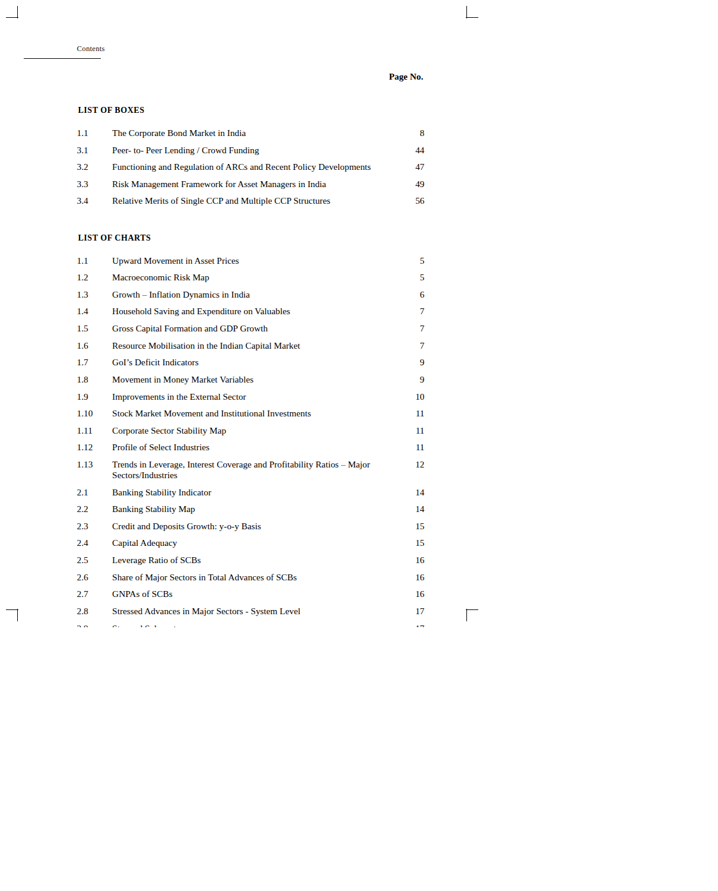Contents
Page No.
LIST OF BOXES
| 1.1 | The Corporate Bond Market in India | 8 |
| 3.1 | Peer- to- Peer Lending / Crowd Funding | 44 |
| 3.2 | Functioning and Regulation of ARCs and Recent Policy Developments | 47 |
| 3.3 | Risk Management Framework for Asset Managers in India | 49 |
| 3.4 | Relative Merits of Single CCP and Multiple CCP Structures | 56 |
LIST OF CHARTS
| 1.1 | Upward Movement in Asset Prices | 5 |
| 1.2 | Macroeconomic Risk Map | 5 |
| 1.3 | Growth – Inflation Dynamics in India | 6 |
| 1.4 | Household Saving and Expenditure on Valuables | 7 |
| 1.5 | Gross Capital Formation and GDP Growth | 7 |
| 1.6 | Resource Mobilisation in the Indian Capital Market | 7 |
| 1.7 | GoI’s Deficit Indicators | 9 |
| 1.8 | Movement in Money Market Variables | 9 |
| 1.9 | Improvements in the External Sector | 10 |
| 1.10 | Stock Market Movement and Institutional Investments | 11 |
| 1.11 | Corporate Sector Stability Map | 11 |
| 1.12 | Profile of Select Industries | 11 |
| 1.13 | Trends in Leverage, Interest Coverage and Profitability Ratios – Major Sectors/Industries | 12 |
| 2.1 | Banking Stability Indicator | 14 |
| 2.2 | Banking Stability Map | 14 |
| 2.3 | Credit and Deposits Growth: y-o-y Basis | 15 |
| 2.4 | Capital Adequacy | 15 |
| 2.5 | Leverage Ratio of SCBs | 16 |
| 2.6 | Share of Major Sectors in Total Advances of SCBs | 16 |
| 2.7 | GNPAs of SCBs | 16 |
| 2.8 | Stressed Advances in Major Sectors - System Level | 17 |
| 2.9 | Stressed Sub-sectors | 17 |
| 2.10 | Major Sector-wise and Size-wise GNPA of SCBs | 17 |
| 2.11 | Growth of GNPAs vis-à-vis Advances | 18 |